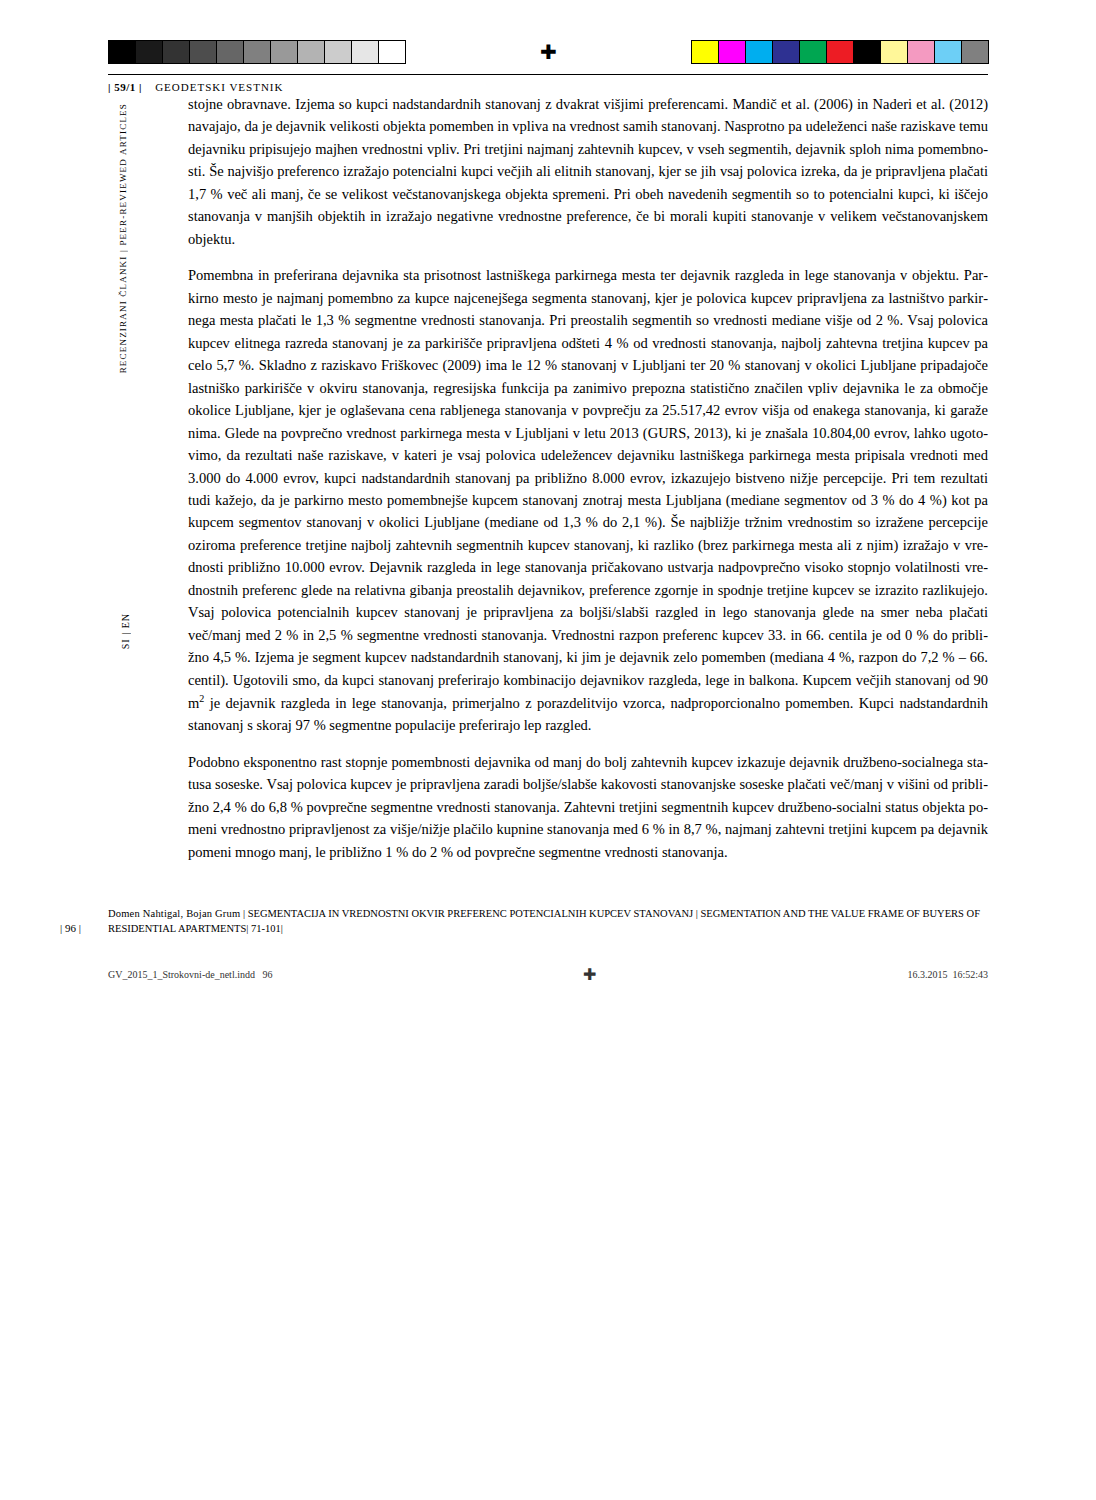✚
| 59/1 | GEODETSKI VESTNIK
RECENZIRANI ČLANKI | PEER-REVIEWED ARTICLES
SI | EN
stojne obravnave. Izjema so kupci nadstandardnih stanovanj z dvakrat višjimi preferencami. Mandič et al. (2006) in Naderi et al. (2012) navajajo, da je dejavnik velikosti objekta pomemben in vpliva na vrednost samih stanovanj. Nasprotno pa udeleženci naše raziskave temu dejavniku pripisujejo majhen vrednostni vpliv. Pri tretjini najmanj zahtevnih kupcev, v vseh segmentih, dejavnik sploh nima pomembnosti. Še najvišjo preferenco izražajo potencialni kupci večjih ali elitnih stanovanj, kjer se jih vsaj polovica izreka, da je pripravljena plačati 1,7 % več ali manj, če se velikost večstanovanjskega objekta spremeni. Pri obeh navedenih segmentih so to potencialni kupci, ki iščejo stanovanja v manjših objektih in izražajo negativne vrednostne preference, če bi morali kupiti stanovanje v velikem večstanovanjskem objektu.
Pomembna in preferirana dejavnika sta prisotnost lastniškega parkirnega mesta ter dejavnik razgleda in lege stanovanja v objektu. Parkirno mesto je najmanj pomembno za kupce najcenejšega segmenta stanovanj, kjer je polovica kupcev pripravljena za lastništvo parkirnega mesta plačati le 1,3 % segmentne vrednosti stanovanja. Pri preostalih segmentih so vrednosti mediane višje od 2 %. Vsaj polovica kupcev elitnega razreda stanovanj je za parkirišče pripravljena odšteti 4 % od vrednosti stanovanja, najbolj zahtevna tretjina kupcev pa celo 5,7 %. Skladno z raziskavo Friškovec (2009) ima le 12 % stanovanj v Ljubljani ter 20 % stanovanj v okolici Ljubljane pripadajoče lastniško parkirišče v okviru stanovanja, regresijska funkcija pa zanimivo prepozna statistično značilen vpliv dejavnika le za območje okolice Ljubljane, kjer je oglaševana cena rabljenega stanovanja v povprečju za 25.517,42 evrov višja od enakega stanovanja, ki garaže nima. Glede na povprečno vrednost parkirnega mesta v Ljubljani v letu 2013 (GURS, 2013), ki je znašala 10.804,00 evrov, lahko ugotovimo, da rezultati naše raziskave, v kateri je vsaj polovica udeležencev dejavniku lastniškega parkirnega mesta pripisala vrednoti med 3.000 do 4.000 evrov, kupci nadstandardnih stanovanj pa približno 8.000 evrov, izkazujejo bistveno nižje percepcije. Pri tem rezultati tudi kažejo, da je parkirno mesto pomembnejše kupcem stanovanj znotraj mesta Ljubljana (mediane segmentov od 3 % do 4 %) kot pa kupcem segmentov stanovanj v okolici Ljubljane (mediane od 1,3 % do 2,1 %). Še najbližje tržnim vrednostim so izražene percepcije oziroma preference tretjine najbolj zahtevnih segmentnih kupcev stanovanj, ki razliko (brez parkirnega mesta ali z njim) izražajo v vrednosti približno 10.000 evrov. Dejavnik razgleda in lege stanovanja pričakovano ustvarja nadpovprečno visoko stopnjo volatilnosti vrednostnih preferenc glede na relativna gibanja preostalih dejavnikov, preference zgornje in spodnje tretjine kupcev se izrazito razlikujejo. Vsaj polovica potencialnih kupcev stanovanj je pripravljena za boljši/slabši razgled in lego stanovanja glede na smer neba plačati več/manj med 2 % in 2,5 % segmentne vrednosti stanovanja. Vrednostni razpon preferenc kupcev 33. in 66. centila je od 0 % do približno 4,5 %. Izjema je segment kupcev nadstandardnih stanovanj, ki jim je dejavnik zelo pomemben (mediana 4 %, razpon do 7,2 % – 66. centil). Ugotovili smo, da kupci stanovanj preferirajo kombinacijo dejavnikov razgleda, lege in balkona. Kupcem večjih stanovanj od 90 m2 je dejavnik razgleda in lege stanovanja, primerjalno z porazdelitvijo vzorca, nadproporcionalno pomemben. Kupci nadstandardnih stanovanj s skoraj 97 % segmentne populacije preferirajo lep razgled.
Podobno eksponentno rast stopnje pomembnosti dejavnika od manj do bolj zahtevnih kupcev izkazuje dejavnik družbeno-socialnega statusa soseske. Vsaj polovica kupcev je pripravljena zaradi boljše/slabše kakovosti stanovanjske soseske plačati več/manj v višini od približno 2,4 % do 6,8 % povprečne segmentne vrednosti stanovanja. Zahtevni tretjini segmentnih kupcev družbeno-socialni status objekta pomeni vrednostno pripravljenost za višje/nižje plačilo kupnine stanovanja med 6 % in 8,7 %, najmanj zahtevni tretjini kupcem pa dejavnik pomeni mnogo manj, le približno 1 % do 2 % od povprečne segmentne vrednosti stanovanja.
Domen Nahtigal, Bojan Grum | SEGMENTACIJA IN VREDNOSTNI OKVIR PREFERENC POTENCIALNIH KUPCEV STANOVANJ | SEGMENTATION AND THE VALUE FRAME OF BUYERS OF RESIDENTIAL APARTMENTS| 71-101|
| 96 |
GV_2015_1_Strokovni-de_netl.indd 96
✚
16.3.2015 16:52:43